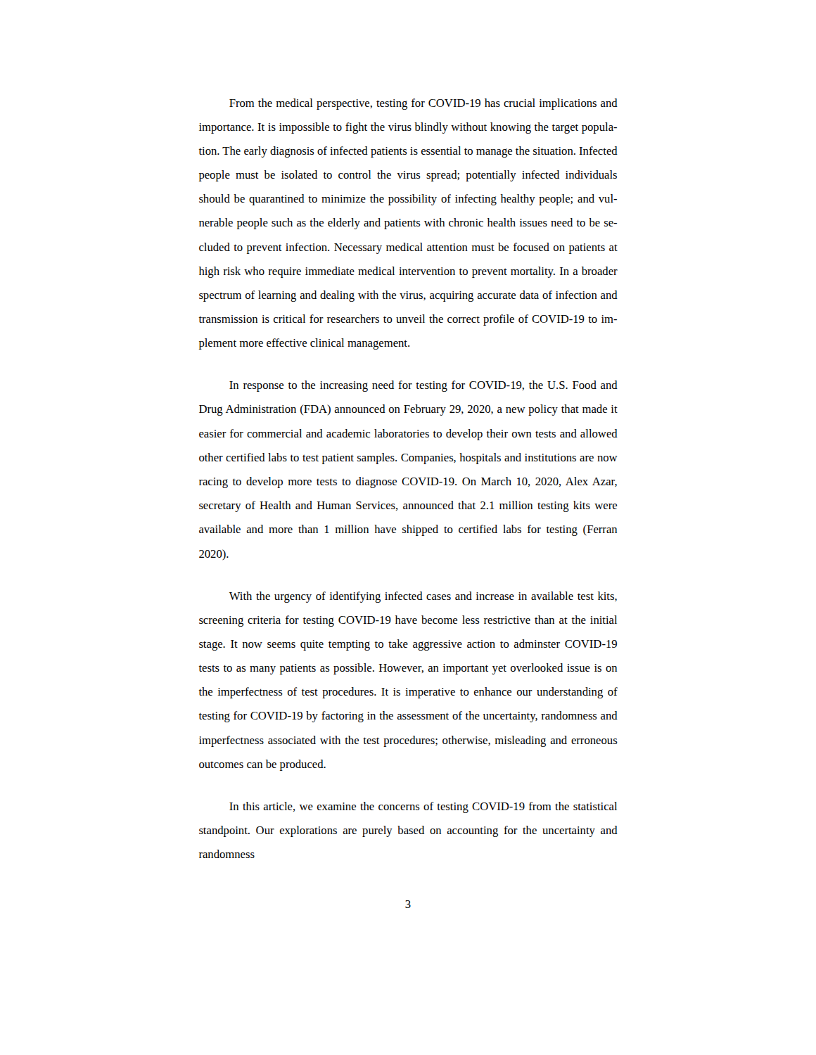From the medical perspective, testing for COVID-19 has crucial implications and importance. It is impossible to fight the virus blindly without knowing the target population. The early diagnosis of infected patients is essential to manage the situation. Infected people must be isolated to control the virus spread; potentially infected individuals should be quarantined to minimize the possibility of infecting healthy people; and vulnerable people such as the elderly and patients with chronic health issues need to be secluded to prevent infection. Necessary medical attention must be focused on patients at high risk who require immediate medical intervention to prevent mortality. In a broader spectrum of learning and dealing with the virus, acquiring accurate data of infection and transmission is critical for researchers to unveil the correct profile of COVID-19 to implement more effective clinical management.
In response to the increasing need for testing for COVID-19, the U.S. Food and Drug Administration (FDA) announced on February 29, 2020, a new policy that made it easier for commercial and academic laboratories to develop their own tests and allowed other certified labs to test patient samples. Companies, hospitals and institutions are now racing to develop more tests to diagnose COVID-19. On March 10, 2020, Alex Azar, secretary of Health and Human Services, announced that 2.1 million testing kits were available and more than 1 million have shipped to certified labs for testing (Ferran 2020).
With the urgency of identifying infected cases and increase in available test kits, screening criteria for testing COVID-19 have become less restrictive than at the initial stage. It now seems quite tempting to take aggressive action to adminster COVID-19 tests to as many patients as possible. However, an important yet overlooked issue is on the imperfectness of test procedures. It is imperative to enhance our understanding of testing for COVID-19 by factoring in the assessment of the uncertainty, randomness and imperfectness associated with the test procedures; otherwise, misleading and erroneous outcomes can be produced.
In this article, we examine the concerns of testing COVID-19 from the statistical standpoint. Our explorations are purely based on accounting for the uncertainty and randomness
3